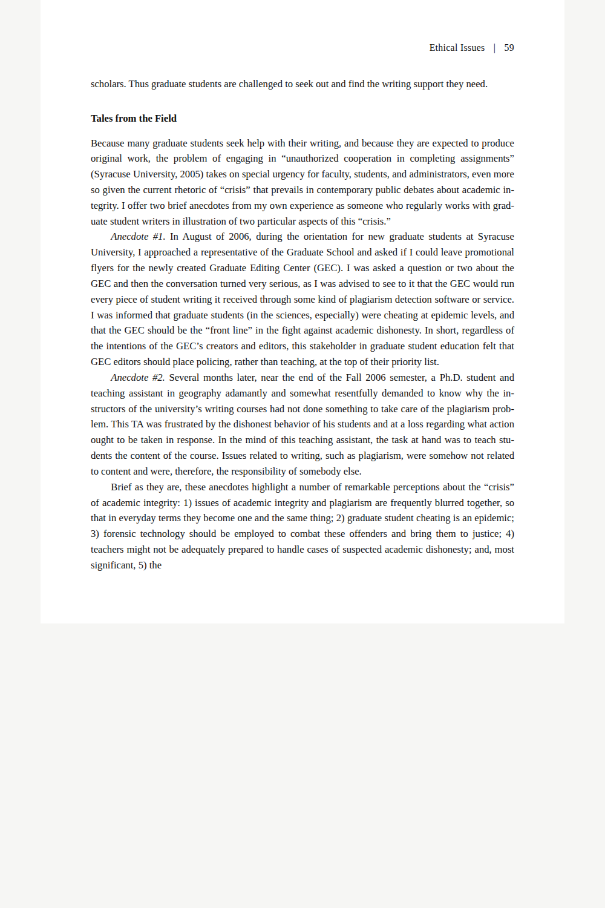Ethical Issues|59
scholars. Thus graduate students are challenged to seek out and find the writing support they need.
Tales from the Field
Because many graduate students seek help with their writing, and because they are expected to produce original work, the problem of engaging in “unauthorized cooperation in completing assignments” (Syracuse University, 2005) takes on special urgency for faculty, students, and administrators, even more so given the current rhetoric of “crisis” that prevails in contemporary public debates about academic integrity. I offer two brief anecdotes from my own experience as someone who regularly works with graduate student writers in illustration of two particular aspects of this “crisis.”
Anecdote #1. In August of 2006, during the orientation for new graduate students at Syracuse University, I approached a representative of the Graduate School and asked if I could leave promotional flyers for the newly created Graduate Editing Center (GEC). I was asked a question or two about the GEC and then the conversation turned very serious, as I was advised to see to it that the GEC would run every piece of student writing it received through some kind of plagiarism detection software or service. I was informed that graduate students (in the sciences, especially) were cheating at epidemic levels, and that the GEC should be the “front line” in the fight against academic dishonesty. In short, regardless of the intentions of the GEC’s creators and editors, this stakeholder in graduate student education felt that GEC editors should place policing, rather than teaching, at the top of their priority list.
Anecdote #2. Several months later, near the end of the Fall 2006 semester, a Ph.D. student and teaching assistant in geography adamantly and somewhat resentfully demanded to know why the instructors of the university’s writing courses had not done something to take care of the plagiarism problem. This TA was frustrated by the dishonest behavior of his students and at a loss regarding what action ought to be taken in response. In the mind of this teaching assistant, the task at hand was to teach students the content of the course. Issues related to writing, such as plagiarism, were somehow not related to content and were, therefore, the responsibility of somebody else.
Brief as they are, these anecdotes highlight a number of remarkable perceptions about the “crisis” of academic integrity: 1) issues of academic integrity and plagiarism are frequently blurred together, so that in everyday terms they become one and the same thing; 2) graduate student cheating is an epidemic; 3) forensic technology should be employed to combat these offenders and bring them to justice; 4) teachers might not be adequately prepared to handle cases of suspected academic dishonesty; and, most significant, 5) the